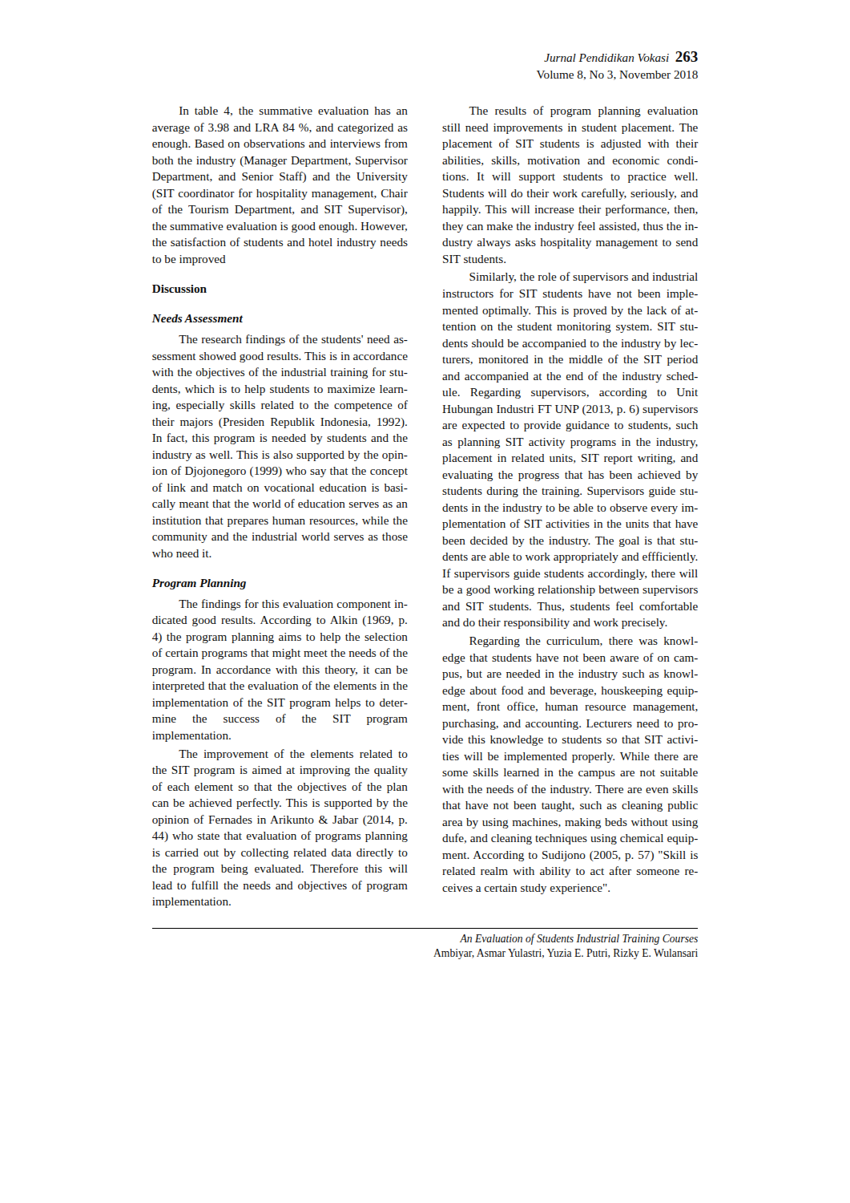Jurnal Pendidikan Vokasi 263
Volume 8, No 3, November 2018
In table 4, the summative evaluation has an average of 3.98 and LRA 84 %, and categorized as enough. Based on observations and interviews from both the industry (Manager Department, Supervisor Department, and Senior Staff) and the University (SIT coordinator for hospitality management, Chair of the Tourism Department, and SIT Supervisor), the summative evaluation is good enough. However, the satisfaction of students and hotel industry needs to be improved
Discussion
Needs Assessment
The research findings of the students' need assessment showed good results. This is in accordance with the objectives of the industrial training for students, which is to help students to maximize learning, especially skills related to the competence of their majors (Presiden Republik Indonesia, 1992). In fact, this program is needed by students and the industry as well. This is also supported by the opinion of Djojonegoro (1999) who say that the concept of link and match on vocational education is basically meant that the world of education serves as an institution that prepares human resources, while the community and the industrial world serves as those who need it.
Program Planning
The findings for this evaluation component indicated good results. According to Alkin (1969, p. 4) the program planning aims to help the selection of certain programs that might meet the needs of the program. In accordance with this theory, it can be interpreted that the evaluation of the elements in the implementation of the SIT program helps to determine the success of the SIT program implementation.
The improvement of the elements related to the SIT program is aimed at improving the quality of each element so that the objectives of the plan can be achieved perfectly. This is supported by the opinion of Fernades in Arikunto & Jabar (2014, p. 44) who state that evaluation of programs planning is carried out by collecting related data directly to the program being evaluated. Therefore this will lead to fulfill the needs and objectives of program implementation.
The results of program planning evaluation still need improvements in student placement. The placement of SIT students is adjusted with their abilities, skills, motivation and economic conditions. It will support students to practice well. Students will do their work carefully, seriously, and happily. This will increase their performance, then, they can make the industry feel assisted, thus the industry always asks hospitality management to send SIT students.
Similarly, the role of supervisors and industrial instructors for SIT students have not been implemented optimally. This is proved by the lack of attention on the student monitoring system. SIT students should be accompanied to the industry by lecturers, monitored in the middle of the SIT period and accompanied at the end of the industry schedule. Regarding supervisors, according to Unit Hubungan Industri FT UNP (2013, p. 6) supervisors are expected to provide guidance to students, such as planning SIT activity programs in the industry, placement in related units, SIT report writing, and evaluating the progress that has been achieved by students during the training. Supervisors guide students in the industry to be able to observe every implementation of SIT activities in the units that have been decided by the industry. The goal is that students are able to work appropriately and effficiently. If supervisors guide students accordingly, there will be a good working relationship between supervisors and SIT students. Thus, students feel comfortable and do their responsibility and work precisely.
Regarding the curriculum, there was knowledge that students have not been aware of on campus, but are needed in the industry such as knowledge about food and beverage, houskeeping equipment, front office, human resource management, purchasing, and accounting. Lecturers need to provide this knowledge to students so that SIT activities will be implemented properly. While there are some skills learned in the campus are not suitable with the needs of the industry. There are even skills that have not been taught, such as cleaning public area by using machines, making beds without using dufe, and cleaning techniques using chemical equipment. According to Sudijono (2005, p. 57) "Skill is related realm with ability to act after someone receives a certain study experience".
An Evaluation of Students Industrial Training Courses
Ambiyar, Asmar Yulastri, Yuzia E. Putri, Rizky E. Wulansari